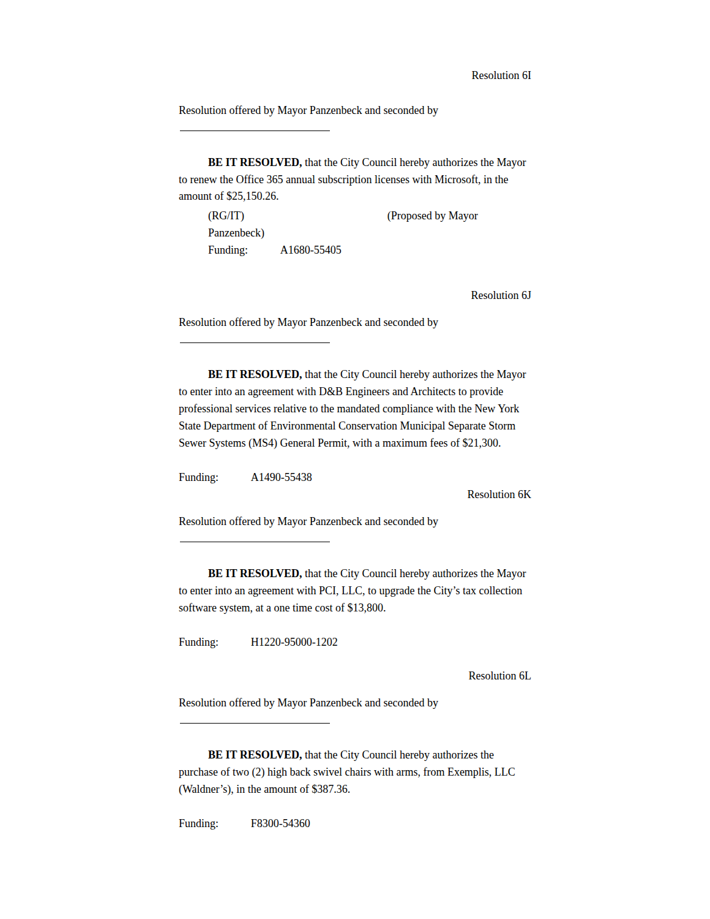Resolution 6I
Resolution offered by Mayor Panzenbeck and seconded by
BE IT RESOLVED, that the City Council hereby authorizes the Mayor to renew the Office 365 annual subscription licenses with Microsoft, in the amount of $25,150.26.
(RG/IT)
(Proposed by Mayor
Panzenbeck)
Funding:A1680-55405
Resolution 6J
Resolution offered by Mayor Panzenbeck and seconded by
BE IT RESOLVED, that the City Council hereby authorizes the Mayor to enter into an agreement with D&B Engineers and Architects to provide professional services relative to the mandated compliance with the New York State Department of Environmental Conservation Municipal Separate Storm Sewer Systems (MS4) General Permit, with a maximum fees of $21,300.
Funding:A1490-55438
Resolution 6K
Resolution offered by Mayor Panzenbeck and seconded by
BE IT RESOLVED, that the City Council hereby authorizes the Mayor to enter into an agreement with PCI, LLC, to upgrade the City’s tax collection software system, at a one time cost of $13,800.
Funding:H1220-95000-1202
Resolution 6L
Resolution offered by Mayor Panzenbeck and seconded by
BE IT RESOLVED, that the City Council hereby authorizes the purchase of two (2) high back swivel chairs with arms, from Exemplis, LLC (Waldner’s), in the amount of $387.36.
Funding:F8300-54360